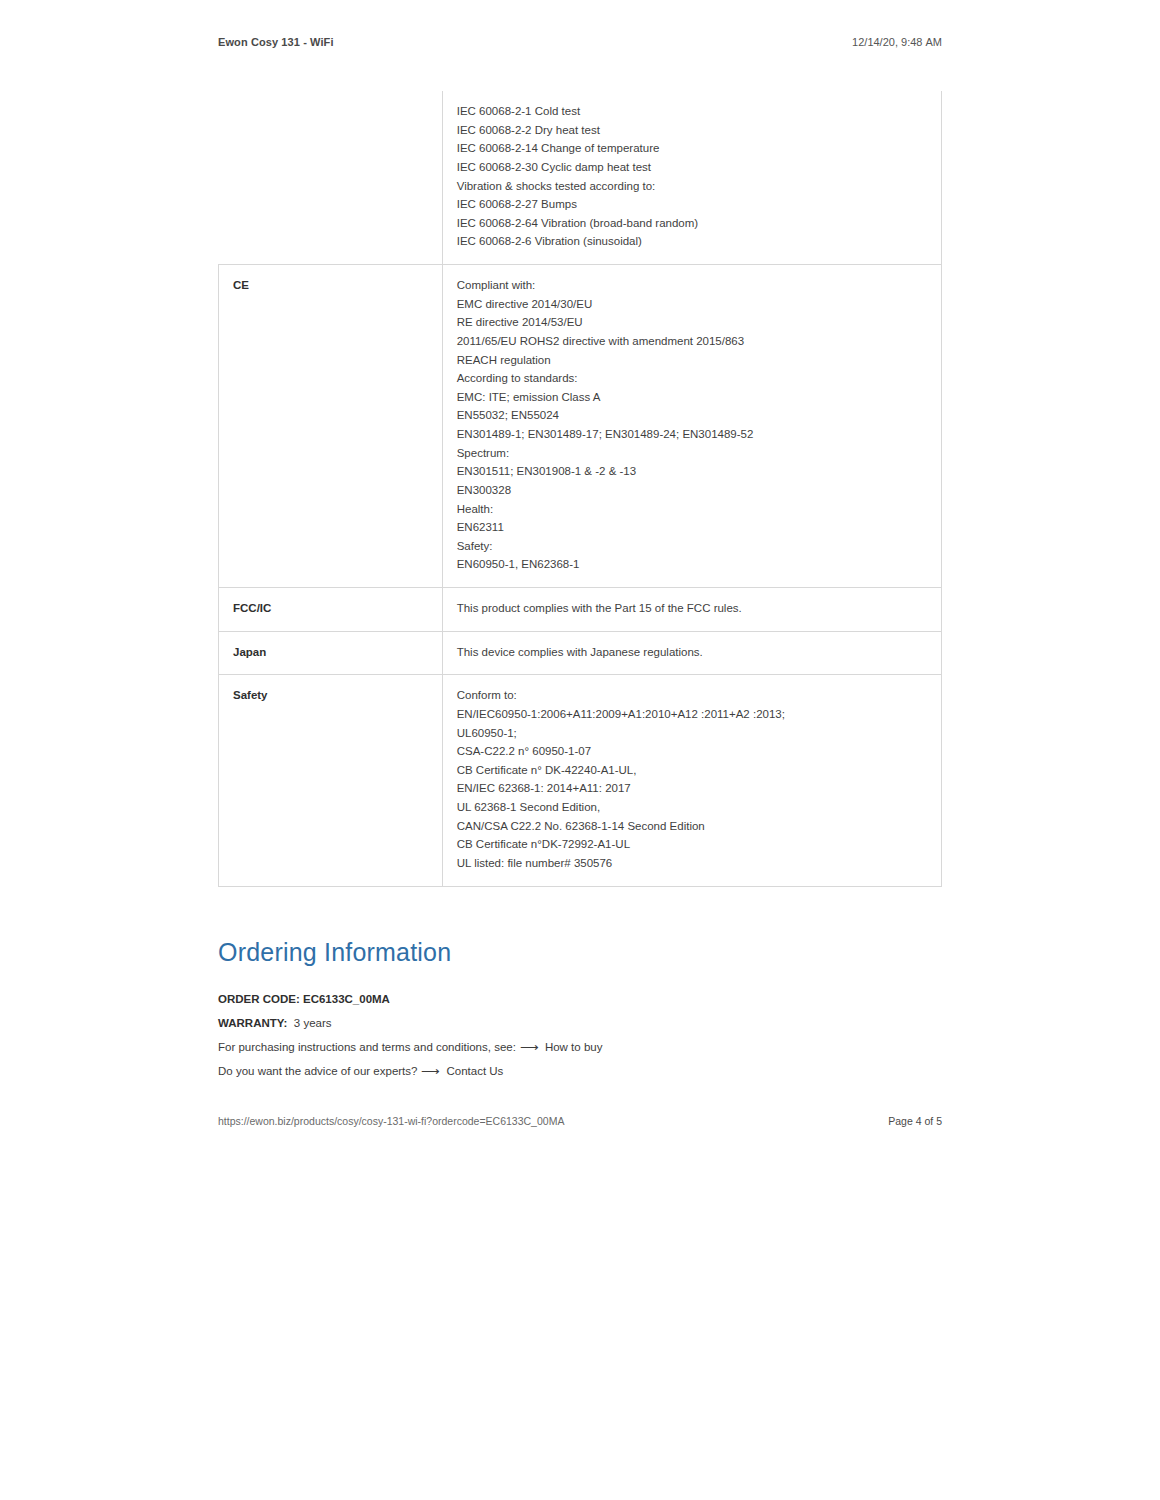Ewon Cosy 131 - WiFi
12/14/20, 9:48 AM
| | IEC 60068-2-1 Cold test IEC 60068-2-2 Dry heat test IEC 60068-2-14 Change of temperature IEC 60068-2-30 Cyclic damp heat test Vibration & shocks tested according to: IEC 60068-2-27 Bumps IEC 60068-2-64 Vibration (broad-band random) IEC 60068-2-6 Vibration (sinusoidal) |
| CE | Compliant with: EMC directive 2014/30/EU RE directive 2014/53/EU 2011/65/EU ROHS2 directive with amendment 2015/863 REACH regulation According to standards: EMC: ITE; emission Class A EN55032; EN55024 EN301489-1; EN301489-17; EN301489-24; EN301489-52 Spectrum: EN301511; EN301908-1 & -2 & -13 EN300328 Health: EN62311 Safety: EN60950-1, EN62368-1 |
| FCC/IC | This product complies with the Part 15 of the FCC rules. |
| Japan | This device complies with Japanese regulations. |
| Safety | Conform to: EN/IEC60950-1:2006+A11:2009+A1:2010+A12 :2011+A2 :2013; UL60950-1; CSA-C22.2 n° 60950-1-07 CB Certificate n° DK-42240-A1-UL, EN/IEC 62368-1: 2014+A11: 2017 UL 62368-1 Second Edition, CAN/CSA C22.2 No. 62368-1-14 Second Edition CB Certificate n°DK-72992-A1-UL UL listed: file number# 350576 |
Ordering Information
ORDER CODE: EC6133C_00MA
WARRANTY: 3 years
For purchasing instructions and terms and conditions, see:⟶How to buy
Do you want the advice of our experts?⟶Contact Us
https://ewon.biz/products/cosy/cosy-131-wi-fi?ordercode=EC6133C_00MA
Page 4 of 5